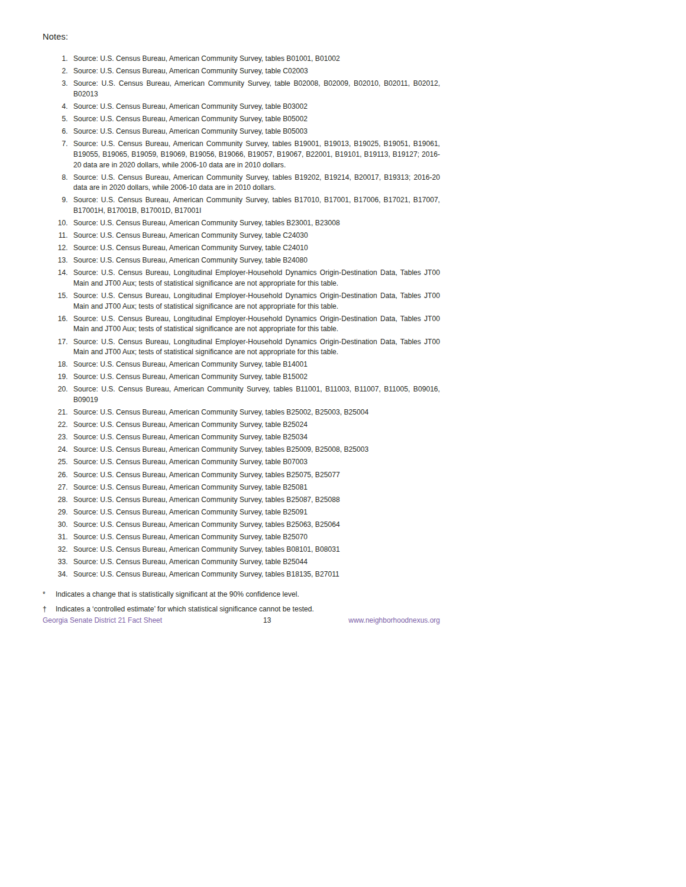Notes:
Source: U.S. Census Bureau, American Community Survey, tables B01001, B01002
Source: U.S. Census Bureau, American Community Survey, table C02003
Source: U.S. Census Bureau, American Community Survey, table B02008, B02009, B02010, B02011, B02012, B02013
Source: U.S. Census Bureau, American Community Survey, table B03002
Source: U.S. Census Bureau, American Community Survey, table B05002
Source: U.S. Census Bureau, American Community Survey, table B05003
Source: U.S. Census Bureau, American Community Survey, tables B19001, B19013, B19025, B19051, B19061, B19055, B19065, B19059, B19069, B19056, B19066, B19057, B19067, B22001, B19101, B19113, B19127; 2016-20 data are in 2020 dollars, while 2006-10 data are in 2010 dollars.
Source: U.S. Census Bureau, American Community Survey, tables B19202, B19214, B20017, B19313; 2016-20 data are in 2020 dollars, while 2006-10 data are in 2010 dollars.
Source: U.S. Census Bureau, American Community Survey, tables B17010, B17001, B17006, B17021, B17007, B17001H, B17001B, B17001D, B17001I
Source: U.S. Census Bureau, American Community Survey, tables B23001, B23008
Source: U.S. Census Bureau, American Community Survey, table C24030
Source: U.S. Census Bureau, American Community Survey, table C24010
Source: U.S. Census Bureau, American Community Survey, table B24080
Source: U.S. Census Bureau, Longitudinal Employer-Household Dynamics Origin-Destination Data, Tables JT00 Main and JT00 Aux; tests of statistical significance are not appropriate for this table.
Source: U.S. Census Bureau, Longitudinal Employer-Household Dynamics Origin-Destination Data, Tables JT00 Main and JT00 Aux; tests of statistical significance are not appropriate for this table.
Source: U.S. Census Bureau, Longitudinal Employer-Household Dynamics Origin-Destination Data, Tables JT00 Main and JT00 Aux; tests of statistical significance are not appropriate for this table.
Source: U.S. Census Bureau, Longitudinal Employer-Household Dynamics Origin-Destination Data, Tables JT00 Main and JT00 Aux; tests of statistical significance are not appropriate for this table.
Source: U.S. Census Bureau, American Community Survey, table B14001
Source: U.S. Census Bureau, American Community Survey, table B15002
Source: U.S. Census Bureau, American Community Survey, tables B11001, B11003, B11007, B11005, B09016, B09019
Source: U.S. Census Bureau, American Community Survey, tables B25002, B25003, B25004
Source: U.S. Census Bureau, American Community Survey, table B25024
Source: U.S. Census Bureau, American Community Survey, table B25034
Source: U.S. Census Bureau, American Community Survey, tables B25009, B25008, B25003
Source: U.S. Census Bureau, American Community Survey, table B07003
Source: U.S. Census Bureau, American Community Survey, tables B25075, B25077
Source: U.S. Census Bureau, American Community Survey, table B25081
Source: U.S. Census Bureau, American Community Survey, tables B25087, B25088
Source: U.S. Census Bureau, American Community Survey, table B25091
Source: U.S. Census Bureau, American Community Survey, tables B25063, B25064
Source: U.S. Census Bureau, American Community Survey, table B25070
Source: U.S. Census Bureau, American Community Survey, tables B08101, B08031
Source: U.S. Census Bureau, American Community Survey, table B25044
Source: U.S. Census Bureau, American Community Survey, tables B18135, B27011
*
Indicates a change that is statistically significant at the 90% confidence level.
†
Indicates a ‘controlled estimate’ for which statistical significance cannot be tested.
Georgia Senate District 21 Fact Sheet
13
www.neighborhoodnexus.org